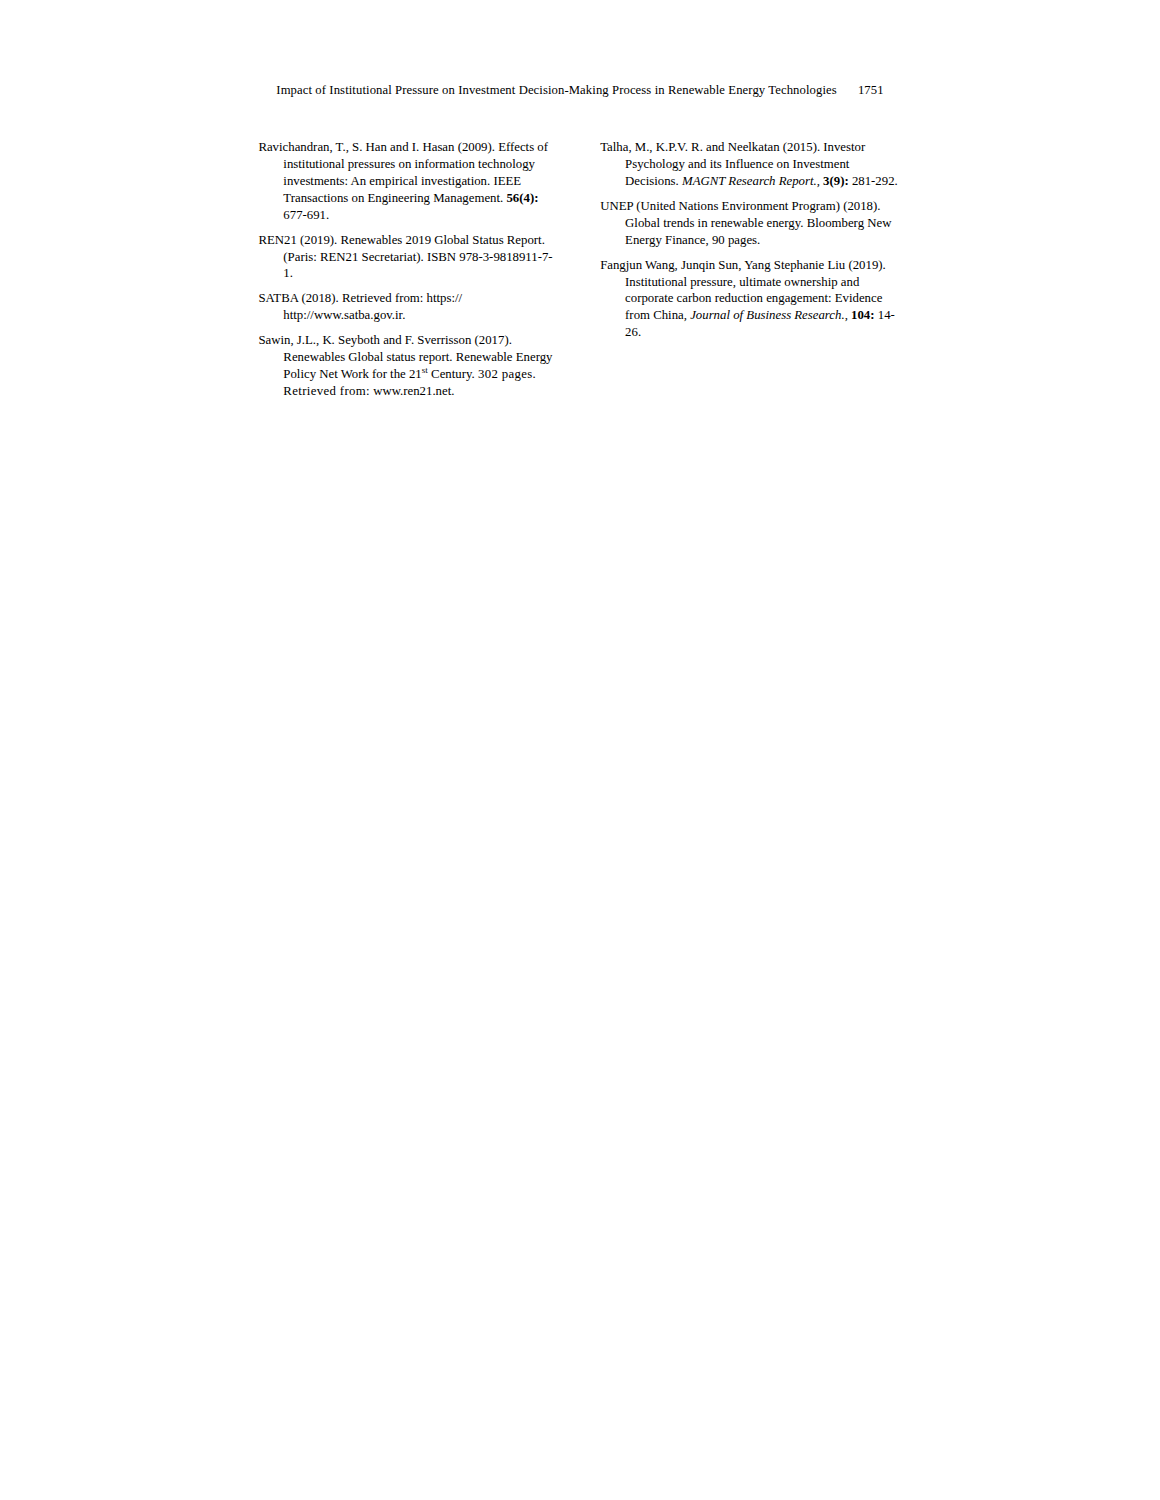Impact of Institutional Pressure on Investment Decision-Making Process in Renewable Energy Technologies1751
Ravichandran, T., S. Han and I. Hasan (2009). Effects of institutional pressures on information technology investments: An empirical investigation. IEEE Transactions on Engineering Management. 56(4): 677-691.
REN21 (2019). Renewables 2019 Global Status Report. (Paris: REN21 Secretariat). ISBN 978-3-9818911-7-1.
SATBA (2018). Retrieved from: https:// http://www.satba.gov.ir.
Sawin, J.L., K. Seyboth and F. Sverrisson (2017). Renewables Global status report. Renewable Energy Policy Net Work for the 21st Century. 302 pages. Retrieved from: www.ren21.net.
Talha, M., K.P.V. R. and Neelkatan (2015). Investor Psychology and its Influence on Investment Decisions. MAGNT Research Report., 3(9): 281-292.
UNEP (United Nations Environment Program) (2018). Global trends in renewable energy. Bloomberg New Energy Finance, 90 pages.
Fangjun Wang, Junqin Sun, Yang Stephanie Liu (2019). Institutional pressure, ultimate ownership and corporate carbon reduction engagement: Evidence from China, Journal of Business Research., 104: 14-26.